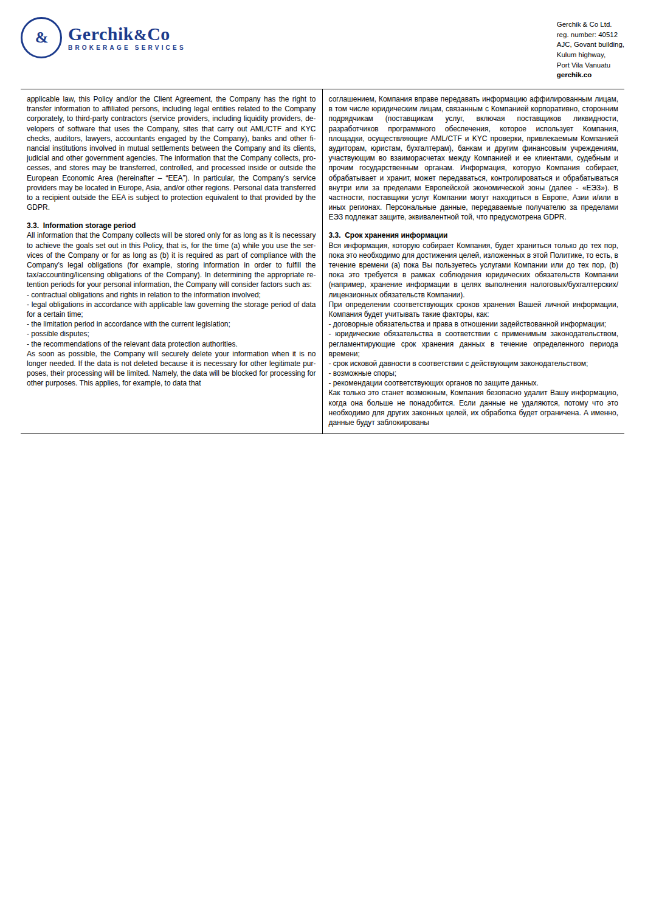&
Gerchik&Co
BROKERAGE SERVICES
Gerchik & Co Ltd.
reg. number: 40512
AJC, Govant building,
Kulum highway,
Port Vila Vanuatu
gerchik.co
applicable law, this Policy and/or the Client Agreement, the Company has the right to transfer information to affiliated persons, including legal entities related to the Company corporately, to third-party contractors (service providers, including liquidity providers, developers of software that uses the Company, sites that carry out AML/CTF and KYC checks, auditors, lawyers, accountants engaged by the Company), banks and other financial institutions involved in mutual settlements between the Company and its clients, judicial and other government agencies. The information that the Company collects, processes, and stores may be transferred, controlled, and processed inside or outside the European Economic Area (hereinafter – “EEA”). In particular, the Company’s service providers may be located in Europe, Asia, and/or other regions. Personal data transferred to a recipient outside the EEA is subject to protection equivalent to that provided by the GDPR.
3.3. Information storage period
All information that the Company collects will be stored only for as long as it is necessary to achieve the goals set out in this Policy, that is, for the time (a) while you use the services of the Company or for as long as (b) it is required as part of compliance with the Company’s legal obligations (for example, storing information in order to fulfill the tax/accounting/licensing obligations of the Company). In determining the appropriate retention periods for your personal information, the Company will consider factors such as:
- contractual obligations and rights in relation to the information involved;
- legal obligations in accordance with applicable law governing the storage period of data for a certain time;
- the limitation period in accordance with the current legislation;
- possible disputes;
- the recommendations of the relevant data protection authorities.
As soon as possible, the Company will securely delete your information when it is no longer needed. If the data is not deleted because it is necessary for other legitimate purposes, their processing will be limited. Namely, the data will be blocked for processing for other purposes. This applies, for example, to data that
соглашением, Компания вправе передавать информацию аффилированным лицам, в том числе юридическим лицам, связанным с Компанией корпоративно, сторонним подрядчикам (поставщикам услуг, включая поставщиков ликвидности, разработчиков программного обеспечения, которое использует Компания, площадки, осуществляющие AML/CTF и KYC проверки, привлекаемым Компанией аудиторам, юристам, бухгалтерам), банкам и другим финансовым учреждениям, участвующим во взаиморасчетах между Компанией и ее клиентами, судебным и прочим государственным органам. Информация, которую Компания собирает, обрабатывает и хранит, может передаваться, контролироваться и обрабатываться внутри или за пределами Европейской экономической зоны (далее - «ЕЭЗ»). В частности, поставщики услуг Компании могут находиться в Европе, Азии и/или в иных регионах. Персональные данные, передаваемые получателю за пределами ЕЭЗ подлежат защите, эквивалентной той, что предусмотрена GDPR.
3.3. Срок хранения информации
Вся информация, которую собирает Компания, будет храниться только до тех пор, пока это необходимо для достижения целей, изложенных в этой Политике, то есть, в течение времени (a) пока Вы пользуетесь услугами Компании или до тех пор, (b) пока это требуется в рамках соблюдения юридических обязательств Компании (например, хранение информации в целях выполнения налоговых/бухгалтерских/лицензионных обязательств Компании).
При определении соответствующих сроков хранения Вашей личной информации, Компания будет учитывать такие факторы, как:
- договорные обязательства и права в отношении задействованной информации;
- юридические обязательства в соответствии с применимым законодательством, регламентирующие срок хранения данных в течение определенного периода времени;
- срок исковой давности в соответствии с действующим законодательством;
- возможные споры;
- рекомендации соответствующих органов по защите данных.
Как только это станет возможным, Компания безопасно удалит Вашу информацию, когда она больше не понадобится. Если данные не удаляются, потому что это необходимо для других законных целей, их обработка будет ограничена. А именно, данные будут заблокированы